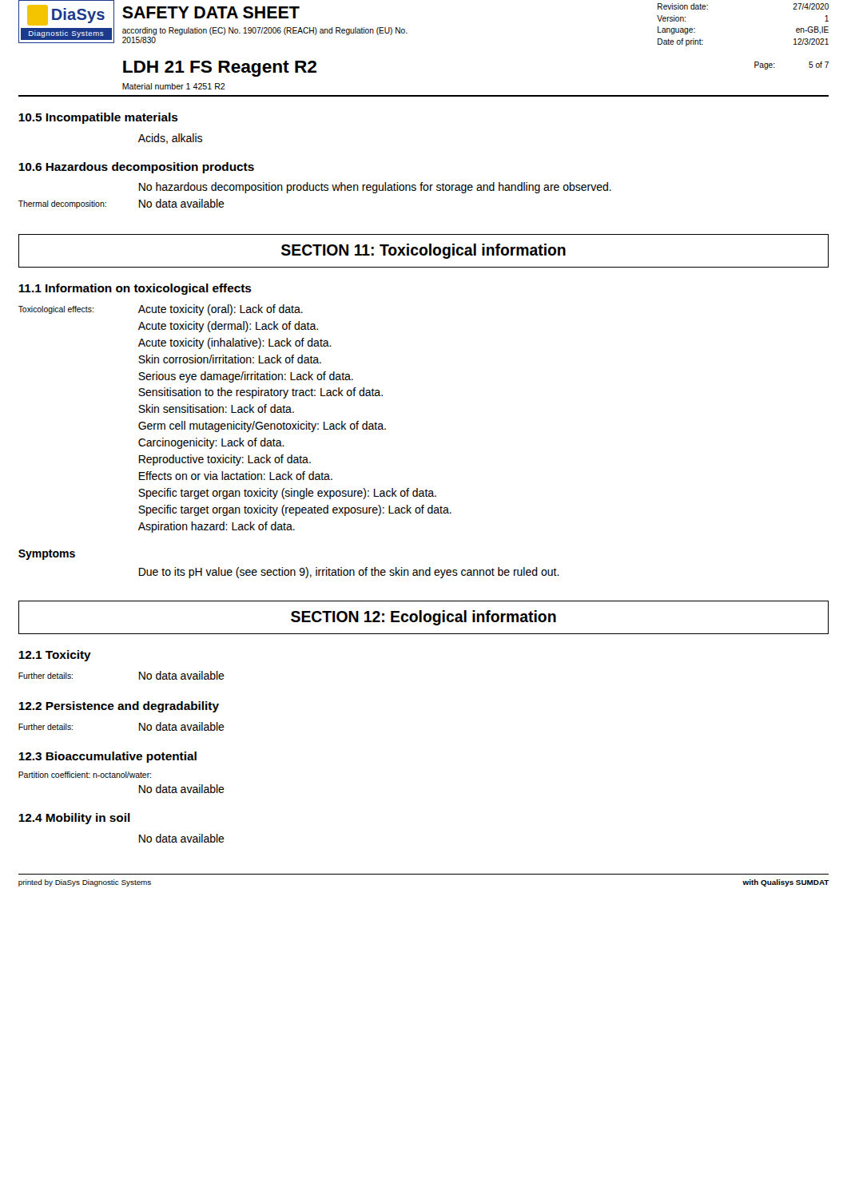DiaSys
Diagnostic Systems
SAFETY DATA SHEET
according to Regulation (EC) No. 1907/2006 (REACH) and Regulation (EU) No.
2015/830
LDH 21 FS Reagent R2
Material number 1 4251 R2
| Revision date: | 27/4/2020 |
| Version: | 1 |
| Language: | en-GB,IE |
| Date of print: | 12/3/2021 |
Page: 5 of 7
10.5 Incompatible materials
Acids, alkalis
10.6 Hazardous decomposition products
No hazardous decomposition products when regulations for storage and handling are observed.
Thermal decomposition:
No data available
SECTION 11: Toxicological information
11.1 Information on toxicological effects
Toxicological effects:
Acute toxicity (oral): Lack of data.
Acute toxicity (dermal): Lack of data.
Acute toxicity (inhalative): Lack of data.
Skin corrosion/irritation: Lack of data.
Serious eye damage/irritation: Lack of data.
Sensitisation to the respiratory tract: Lack of data.
Skin sensitisation: Lack of data.
Germ cell mutagenicity/Genotoxicity: Lack of data.
Carcinogenicity: Lack of data.
Reproductive toxicity: Lack of data.
Effects on or via lactation: Lack of data.
Specific target organ toxicity (single exposure): Lack of data.
Specific target organ toxicity (repeated exposure): Lack of data.
Aspiration hazard: Lack of data.
Symptoms
Due to its pH value (see section 9), irritation of the skin and eyes cannot be ruled out.
SECTION 12: Ecological information
12.1 Toxicity
Further details:
No data available
12.2 Persistence and degradability
Further details:
No data available
12.3 Bioaccumulative potential
Partition coefficient: n-octanol/water:
No data available
12.4 Mobility in soil
No data available
printed by DiaSys Diagnostic Systems
with Qualisys SUMDAT